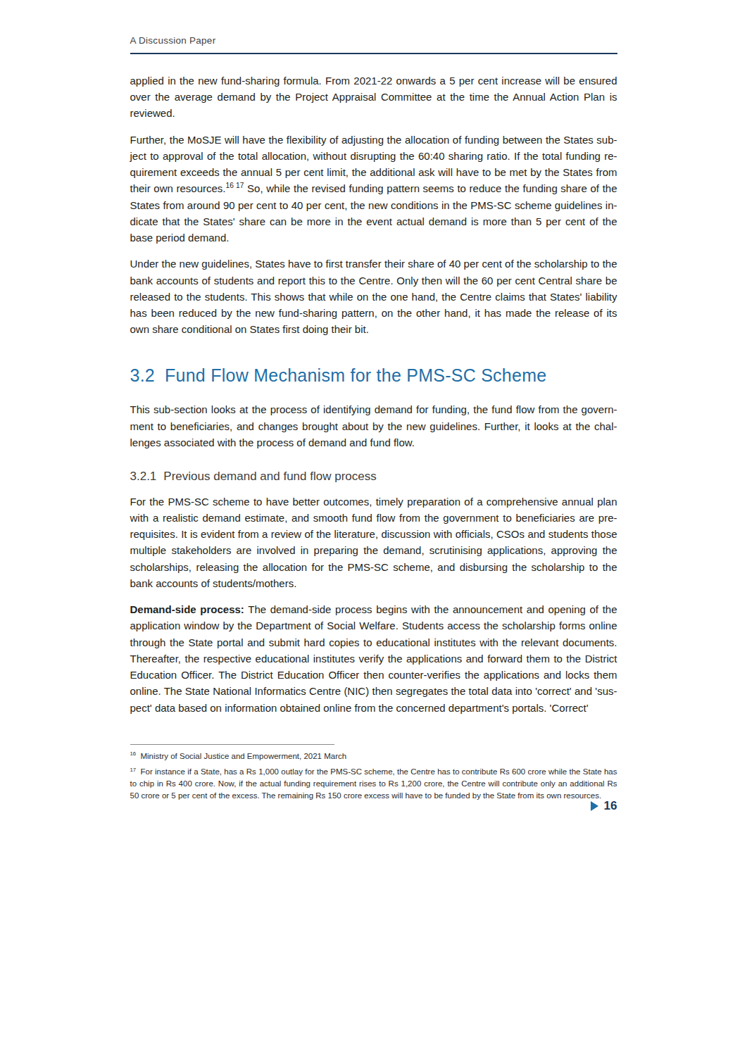A Discussion Paper
applied in the new fund-sharing formula. From 2021-22 onwards a 5 per cent increase will be ensured over the average demand by the Project Appraisal Committee at the time the Annual Action Plan is reviewed.
Further, the MoSJE will have the flexibility of adjusting the allocation of funding between the States subject to approval of the total allocation, without disrupting the 60:40 sharing ratio. If the total funding requirement exceeds the annual 5 per cent limit, the additional ask will have to be met by the States from their own resources.16 17 So, while the revised funding pattern seems to reduce the funding share of the States from around 90 per cent to 40 per cent, the new conditions in the PMS-SC scheme guidelines indicate that the States' share can be more in the event actual demand is more than 5 per cent of the base period demand.
Under the new guidelines, States have to first transfer their share of 40 per cent of the scholarship to the bank accounts of students and report this to the Centre. Only then will the 60 per cent Central share be released to the students. This shows that while on the one hand, the Centre claims that States' liability has been reduced by the new fund-sharing pattern, on the other hand, it has made the release of its own share conditional on States first doing their bit.
3.2 Fund Flow Mechanism for the PMS-SC Scheme
This sub-section looks at the process of identifying demand for funding, the fund flow from the government to beneficiaries, and changes brought about by the new guidelines. Further, it looks at the challenges associated with the process of demand and fund flow.
3.2.1 Previous demand and fund flow process
For the PMS-SC scheme to have better outcomes, timely preparation of a comprehensive annual plan with a realistic demand estimate, and smooth fund flow from the government to beneficiaries are pre-requisites. It is evident from a review of the literature, discussion with officials, CSOs and students those multiple stakeholders are involved in preparing the demand, scrutinising applications, approving the scholarships, releasing the allocation for the PMS-SC scheme, and disbursing the scholarship to the bank accounts of students/mothers.
Demand-side process: The demand-side process begins with the announcement and opening of the application window by the Department of Social Welfare. Students access the scholarship forms online through the State portal and submit hard copies to educational institutes with the relevant documents. Thereafter, the respective educational institutes verify the applications and forward them to the District Education Officer. The District Education Officer then counter-verifies the applications and locks them online. The State National Informatics Centre (NIC) then segregates the total data into 'correct' and 'suspect' data based on information obtained online from the concerned department's portals. 'Correct'
16 Ministry of Social Justice and Empowerment, 2021 March
17 For instance if a State, has a Rs 1,000 outlay for the PMS-SC scheme, the Centre has to contribute Rs 600 crore while the State has to chip in Rs 400 crore. Now, if the actual funding requirement rises to Rs 1,200 crore, the Centre will contribute only an additional Rs 50 crore or 5 per cent of the excess. The remaining Rs 150 crore excess will have to be funded by the State from its own resources.
16